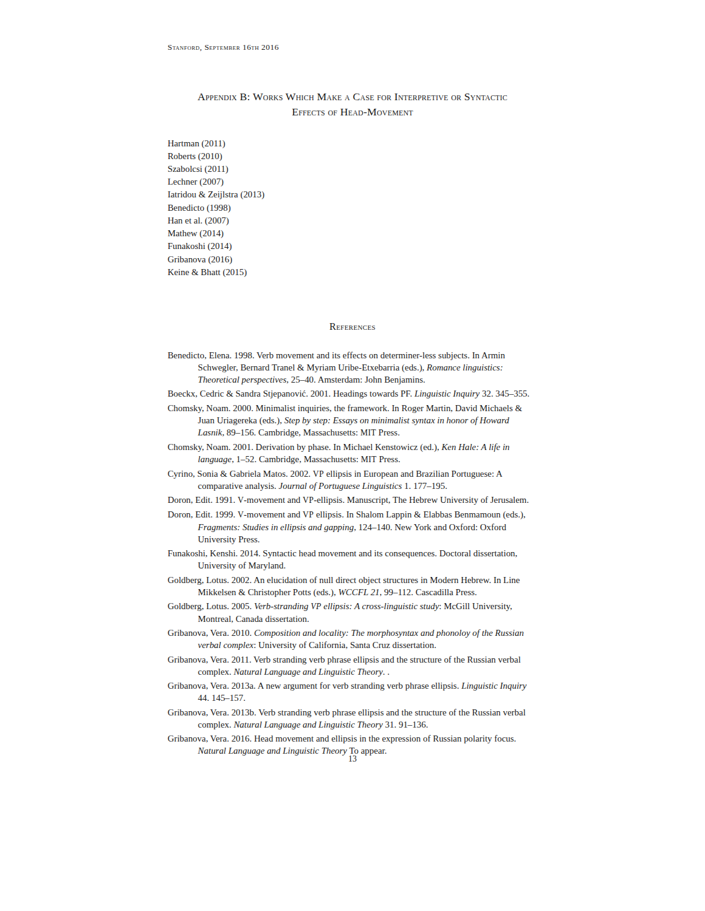Stanford, September 16th 2016
Appendix B: Works Which Make a Case for Interpretive or Syntactic Effects of Head-Movement
Hartman (2011)
Roberts (2010)
Szabolcsi (2011)
Lechner (2007)
Iatridou & Zeijlstra (2013)
Benedicto (1998)
Han et al. (2007)
Mathew (2014)
Funakoshi (2014)
Gribanova (2016)
Keine & Bhatt (2015)
References
Benedicto, Elena. 1998. Verb movement and its effects on determiner-less subjects. In Armin Schwegler, Bernard Tranel & Myriam Uribe-Etxebarria (eds.), Romance linguistics: Theoretical perspectives, 25–40. Amsterdam: John Benjamins.
Boeckx, Cedric & Sandra Stjepanović. 2001. Headings towards PF. Linguistic Inquiry 32. 345–355.
Chomsky, Noam. 2000. Minimalist inquiries, the framework. In Roger Martin, David Michaels & Juan Uriagereka (eds.), Step by step: Essays on minimalist syntax in honor of Howard Lasnik, 89–156. Cambridge, Massachusetts: MIT Press.
Chomsky, Noam. 2001. Derivation by phase. In Michael Kenstowicz (ed.), Ken Hale: A life in language, 1–52. Cambridge, Massachusetts: MIT Press.
Cyrino, Sonia & Gabriela Matos. 2002. VP ellipsis in European and Brazilian Portuguese: A comparative analysis. Journal of Portuguese Linguistics 1. 177–195.
Doron, Edit. 1991. V-movement and VP-ellipsis. Manuscript, The Hebrew University of Jerusalem.
Doron, Edit. 1999. V-movement and VP ellipsis. In Shalom Lappin & Elabbas Benmamoun (eds.), Fragments: Studies in ellipsis and gapping, 124–140. New York and Oxford: Oxford University Press.
Funakoshi, Kenshi. 2014. Syntactic head movement and its consequences. Doctoral dissertation, University of Maryland.
Goldberg, Lotus. 2002. An elucidation of null direct object structures in Modern Hebrew. In Line Mikkelsen & Christopher Potts (eds.), WCCFL 21, 99–112. Cascadilla Press.
Goldberg, Lotus. 2005. Verb-stranding VP ellipsis: A cross-linguistic study: McGill University, Montreal, Canada dissertation.
Gribanova, Vera. 2010. Composition and locality: The morphosyntax and phonoloy of the Russian verbal complex: University of California, Santa Cruz dissertation.
Gribanova, Vera. 2011. Verb stranding verb phrase ellipsis and the structure of the Russian verbal complex. Natural Language and Linguistic Theory. .
Gribanova, Vera. 2013a. A new argument for verb stranding verb phrase ellipsis. Linguistic Inquiry 44. 145–157.
Gribanova, Vera. 2013b. Verb stranding verb phrase ellipsis and the structure of the Russian verbal complex. Natural Language and Linguistic Theory 31. 91–136.
Gribanova, Vera. 2016. Head movement and ellipsis in the expression of Russian polarity focus. Natural Language and Linguistic Theory To appear.
13